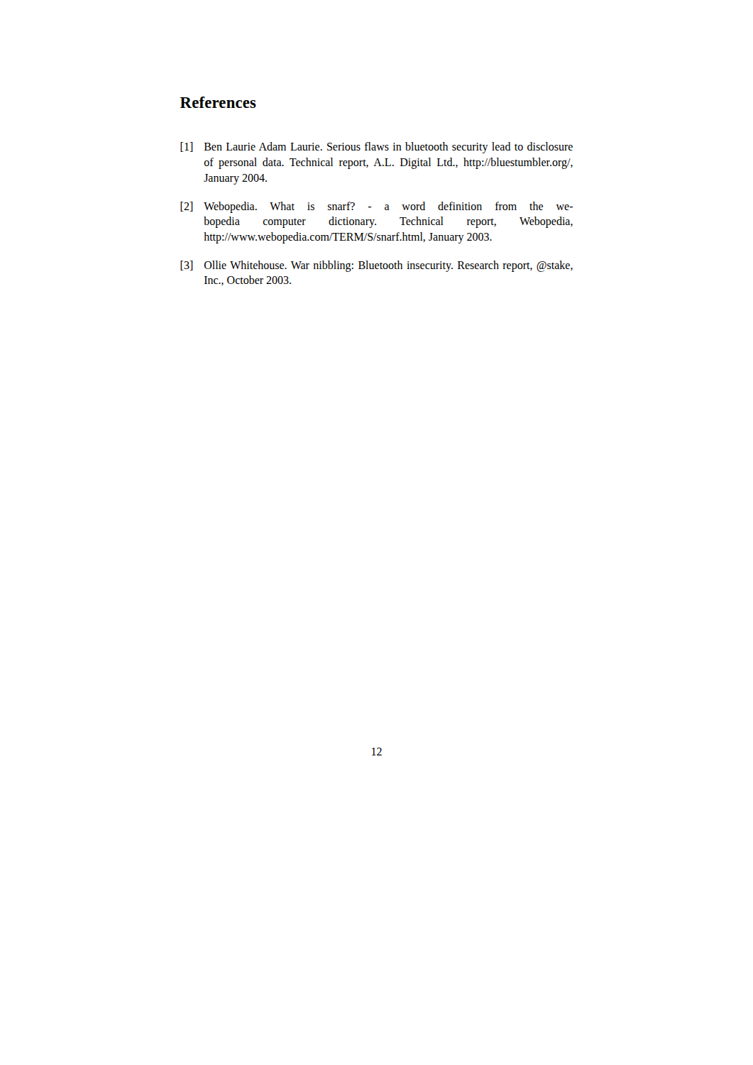References
[1] Ben Laurie Adam Laurie. Serious flaws in bluetooth security lead to disclosure of personal data. Technical report, A.L. Digital Ltd., http://bluestumbler.org/, January 2004.
[2] Webopedia. What is snarf? - a word definition from the we- bopedia computer dictionary. Technical report, Webopedia, http://www.webopedia.com/TERM/S/snarf.html, January 2003.
[3] Ollie Whitehouse. War nibbling: Bluetooth insecurity. Research report, @stake, Inc., October 2003.
12